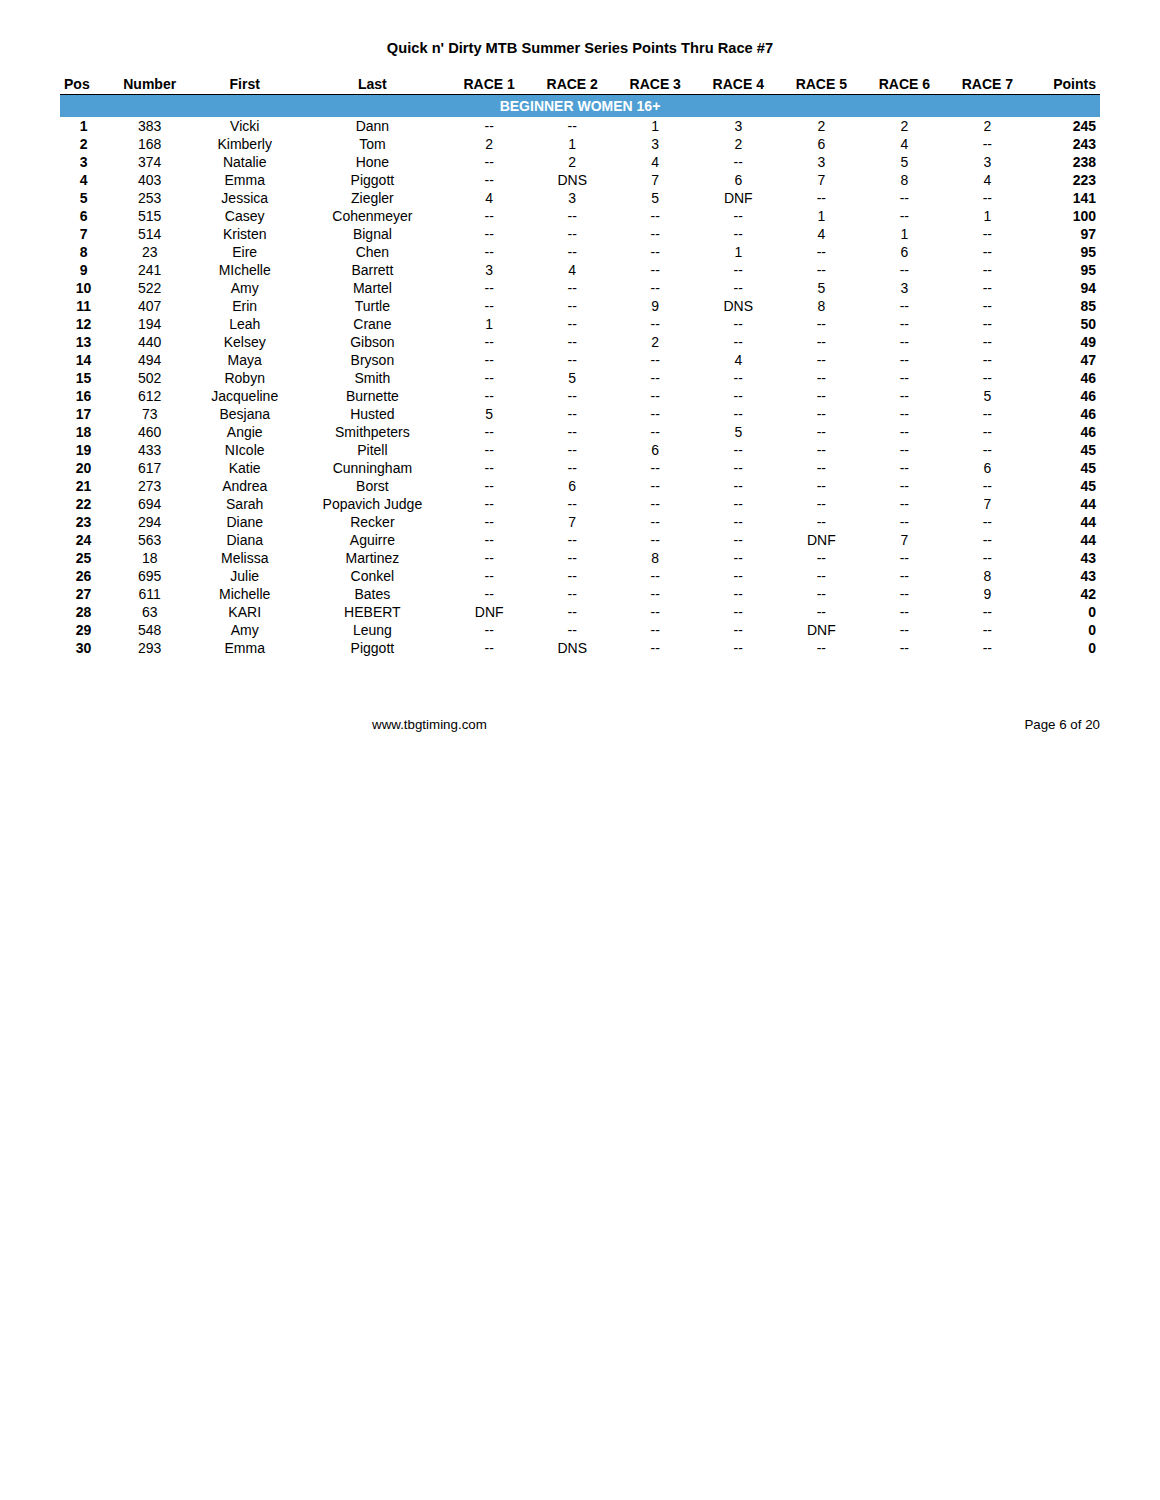Quick n' Dirty MTB Summer Series Points Thru Race #7
| Pos | Number | First | Last | RACE 1 | RACE 2 | RACE 3 | RACE 4 | RACE 5 | RACE 6 | RACE 7 | Points |
| --- | --- | --- | --- | --- | --- | --- | --- | --- | --- | --- | --- |
| BEGINNER WOMEN 16+ |
| 1 | 383 | Vicki | Dann | -- | -- | 1 | 3 | 2 | 2 | 2 | 245 |
| 2 | 168 | Kimberly | Tom | 2 | 1 | 3 | 2 | 6 | 4 | -- | 243 |
| 3 | 374 | Natalie | Hone | -- | 2 | 4 | -- | 3 | 5 | 3 | 238 |
| 4 | 403 | Emma | Piggott | -- | DNS | 7 | 6 | 7 | 8 | 4 | 223 |
| 5 | 253 | Jessica | Ziegler | 4 | 3 | 5 | DNF | -- | -- | -- | 141 |
| 6 | 515 | Casey | Cohenmeyer | -- | -- | -- | -- | 1 | -- | 1 | 100 |
| 7 | 514 | Kristen | Bignal | -- | -- | -- | -- | 4 | 1 | -- | 97 |
| 8 | 23 | Eire | Chen | -- | -- | -- | 1 | -- | 6 | -- | 95 |
| 9 | 241 | MIchelle | Barrett | 3 | 4 | -- | -- | -- | -- | -- | 95 |
| 10 | 522 | Amy | Martel | -- | -- | -- | -- | 5 | 3 | -- | 94 |
| 11 | 407 | Erin | Turtle | -- | -- | 9 | DNS | 8 | -- | -- | 85 |
| 12 | 194 | Leah | Crane | 1 | -- | -- | -- | -- | -- | -- | 50 |
| 13 | 440 | Kelsey | Gibson | -- | -- | 2 | -- | -- | -- | -- | 49 |
| 14 | 494 | Maya | Bryson | -- | -- | -- | 4 | -- | -- | -- | 47 |
| 15 | 502 | Robyn | Smith | -- | 5 | -- | -- | -- | -- | -- | 46 |
| 16 | 612 | Jacqueline | Burnette | -- | -- | -- | -- | -- | -- | 5 | 46 |
| 17 | 73 | Besjana | Husted | 5 | -- | -- | -- | -- | -- | -- | 46 |
| 18 | 460 | Angie | Smithpeters | -- | -- | -- | 5 | -- | -- | -- | 46 |
| 19 | 433 | NIcole | Pitell | -- | -- | 6 | -- | -- | -- | -- | 45 |
| 20 | 617 | Katie | Cunningham | -- | -- | -- | -- | -- | -- | 6 | 45 |
| 21 | 273 | Andrea | Borst | -- | 6 | -- | -- | -- | -- | -- | 45 |
| 22 | 694 | Sarah | Popavich Judge | -- | -- | -- | -- | -- | -- | 7 | 44 |
| 23 | 294 | Diane | Recker | -- | 7 | -- | -- | -- | -- | -- | 44 |
| 24 | 563 | Diana | Aguirre | -- | -- | -- | -- | DNF | 7 | -- | 44 |
| 25 | 18 | Melissa | Martinez | -- | -- | 8 | -- | -- | -- | -- | 43 |
| 26 | 695 | Julie | Conkel | -- | -- | -- | -- | -- | -- | 8 | 43 |
| 27 | 611 | Michelle | Bates | -- | -- | -- | -- | -- | -- | 9 | 42 |
| 28 | 63 | KARI | HEBERT | DNF | -- | -- | -- | -- | -- | -- | 0 |
| 29 | 548 | Amy | Leung | -- | -- | -- | -- | DNF | -- | -- | 0 |
| 30 | 293 | Emma | Piggott | -- | DNS | -- | -- | -- | -- | -- | 0 |
www.tbgtiming.com Page 6 of 20